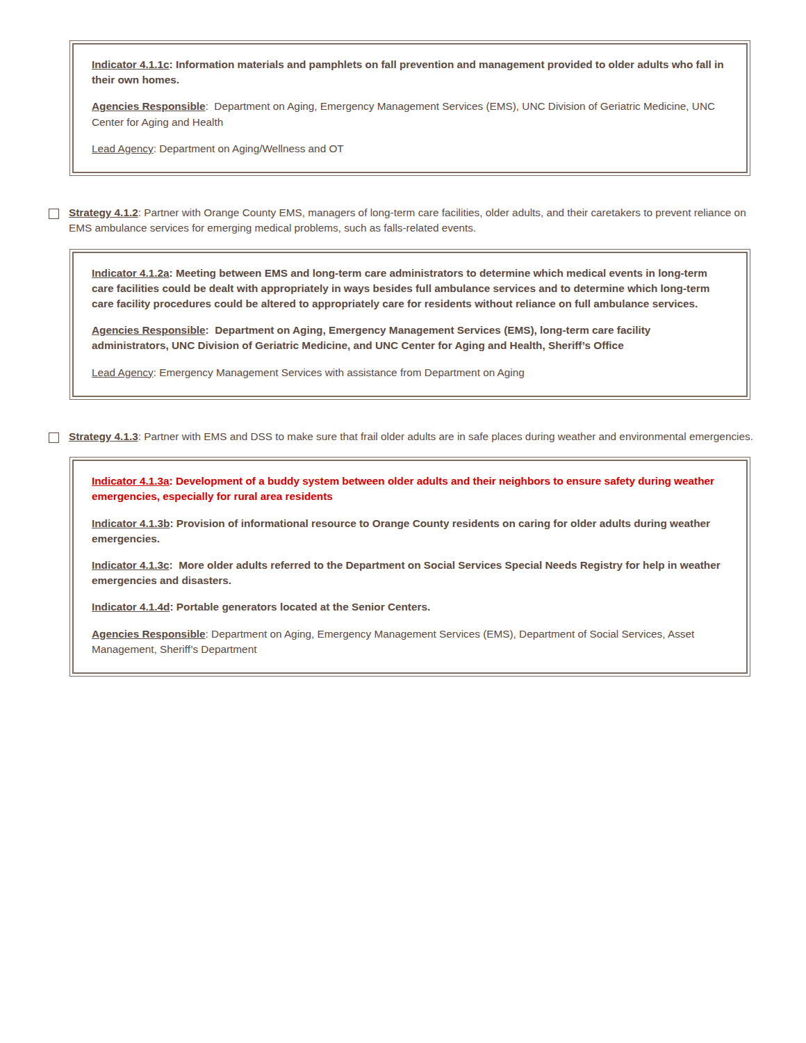Indicator 4.1.1c: Information materials and pamphlets on fall prevention and management provided to older adults who fall in their own homes.
Agencies Responsible: Department on Aging, Emergency Management Services (EMS), UNC Division of Geriatric Medicine, UNC Center for Aging and Health
Lead Agency: Department on Aging/Wellness and OT
Strategy 4.1.2: Partner with Orange County EMS, managers of long-term care facilities, older adults, and their caretakers to prevent reliance on EMS ambulance services for emerging medical problems, such as falls-related events.
Indicator 4.1.2a: Meeting between EMS and long-term care administrators to determine which medical events in long-term care facilities could be dealt with appropriately in ways besides full ambulance services and to determine which long-term care facility procedures could be altered to appropriately care for residents without reliance on full ambulance services.
Agencies Responsible: Department on Aging, Emergency Management Services (EMS), long-term care facility administrators, UNC Division of Geriatric Medicine, and UNC Center for Aging and Health, Sheriff’s Office
Lead Agency: Emergency Management Services with assistance from Department on Aging
Strategy 4.1.3: Partner with EMS and DSS to make sure that frail older adults are in safe places during weather and environmental emergencies.
Indicator 4.1.3a: Development of a buddy system between older adults and their neighbors to ensure safety during weather emergencies, especially for rural area residents
Indicator 4.1.3b: Provision of informational resource to Orange County residents on caring for older adults during weather emergencies.
Indicator 4.1.3c: More older adults referred to the Department on Social Services Special Needs Registry for help in weather emergencies and disasters.
Indicator 4.1.4d: Portable generators located at the Senior Centers.
Agencies Responsible: Department on Aging, Emergency Management Services (EMS), Department of Social Services, Asset Management, Sheriff’s Department